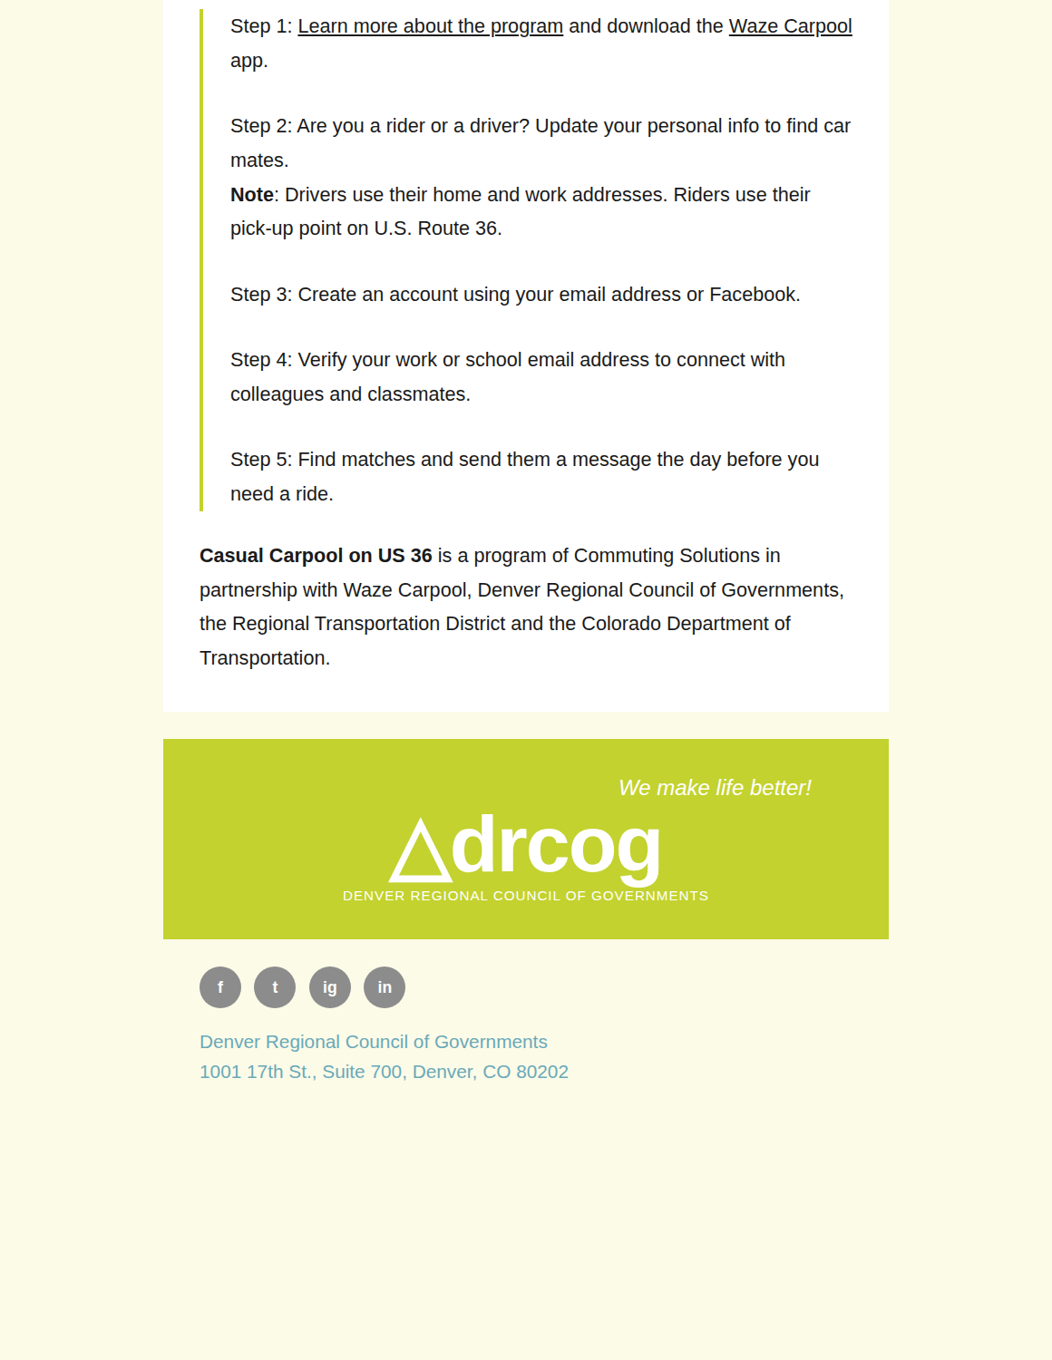Step 1: Learn more about the program and download the Waze Carpool app.
Step 2: Are you a rider or a driver? Update your personal info to find car mates.
Note: Drivers use their home and work addresses. Riders use their pick-up point on U.S. Route 36.
Step 3: Create an account using your email address or Facebook.
Step 4: Verify your work or school email address to connect with colleagues and classmates.
Step 5: Find matches and send them a message the day before you need a ride.
Casual Carpool on US 36 is a program of Commuting Solutions in partnership with Waze Carpool, Denver Regional Council of Governments, the Regional Transportation District and the Colorado Department of Transportation.
We make life better!
△drcog
DENVER REGIONAL COUNCIL OF GOVERNMENTS
f t ig in
Denver Regional Council of Governments
1001 17th St., Suite 700, Denver, CO 80202